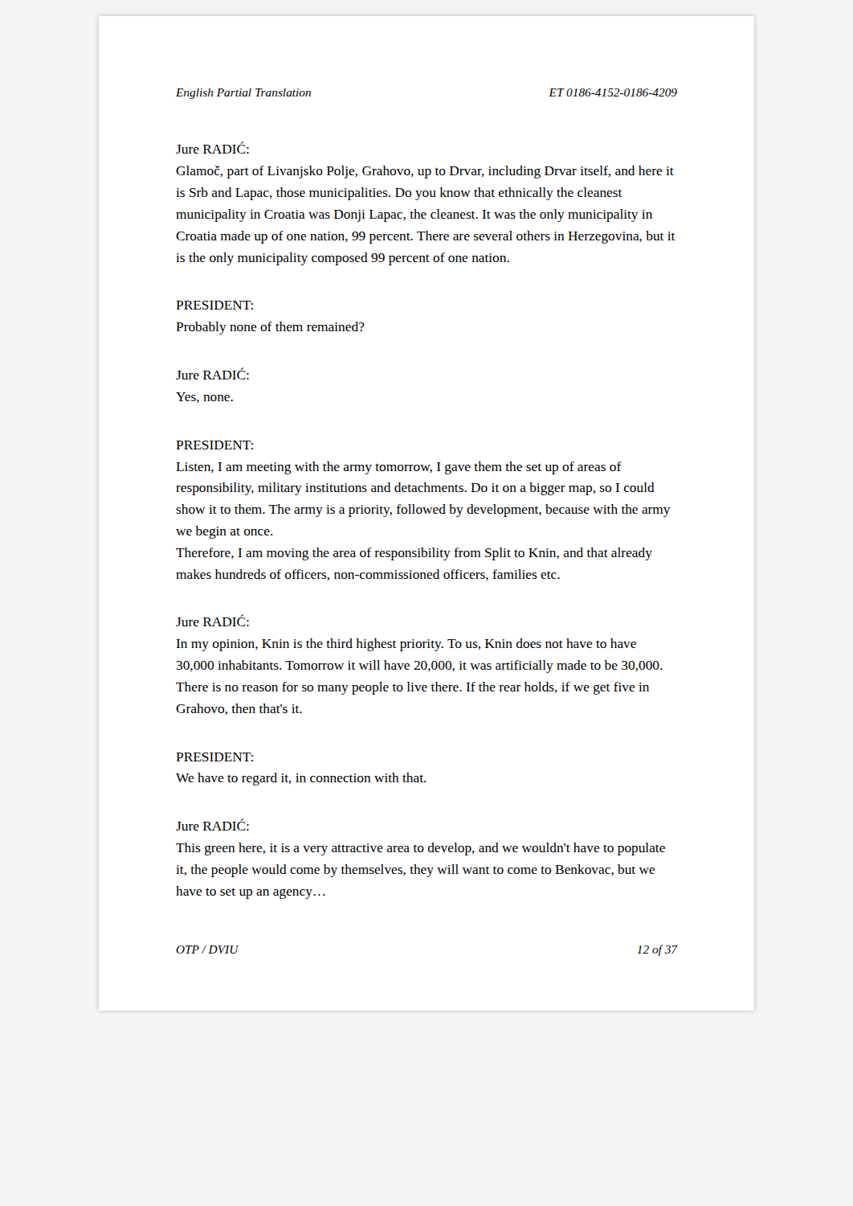English Partial Translation ET 0186-4152-0186-4209
Jure RADIĆ:
Glamoč, part of Livanjsko Polje, Grahovo, up to Drvar, including Drvar itself, and here it is Srb and Lapac, those municipalities. Do you know that ethnically the cleanest municipality in Croatia was Donji Lapac, the cleanest. It was the only municipality in Croatia made up of one nation, 99 percent. There are several others in Herzegovina, but it is the only municipality composed 99 percent of one nation.
PRESIDENT:
Probably none of them remained?
Jure RADIĆ:
Yes, none.
PRESIDENT:
Listen, I am meeting with the army tomorrow, I gave them the set up of areas of responsibility, military institutions and detachments. Do it on a bigger map, so I could show it to them. The army is a priority, followed by development, because with the army we begin at once.
Therefore, I am moving the area of responsibility from Split to Knin, and that already makes hundreds of officers, non-commissioned officers, families etc.
Jure RADIĆ:
In my opinion, Knin is the third highest priority. To us, Knin does not have to have 30,000 inhabitants. Tomorrow it will have 20,000, it was artificially made to be 30,000. There is no reason for so many people to live there. If the rear holds, if we get five in Grahovo, then that's it.
PRESIDENT:
We have to regard it, in connection with that.
Jure RADIĆ:
This green here, it is a very attractive area to develop, and we wouldn't have to populate it, the people would come by themselves, they will want to come to Benkovac, but we have to set up an agency…
OTP / DVIU 12 of 37